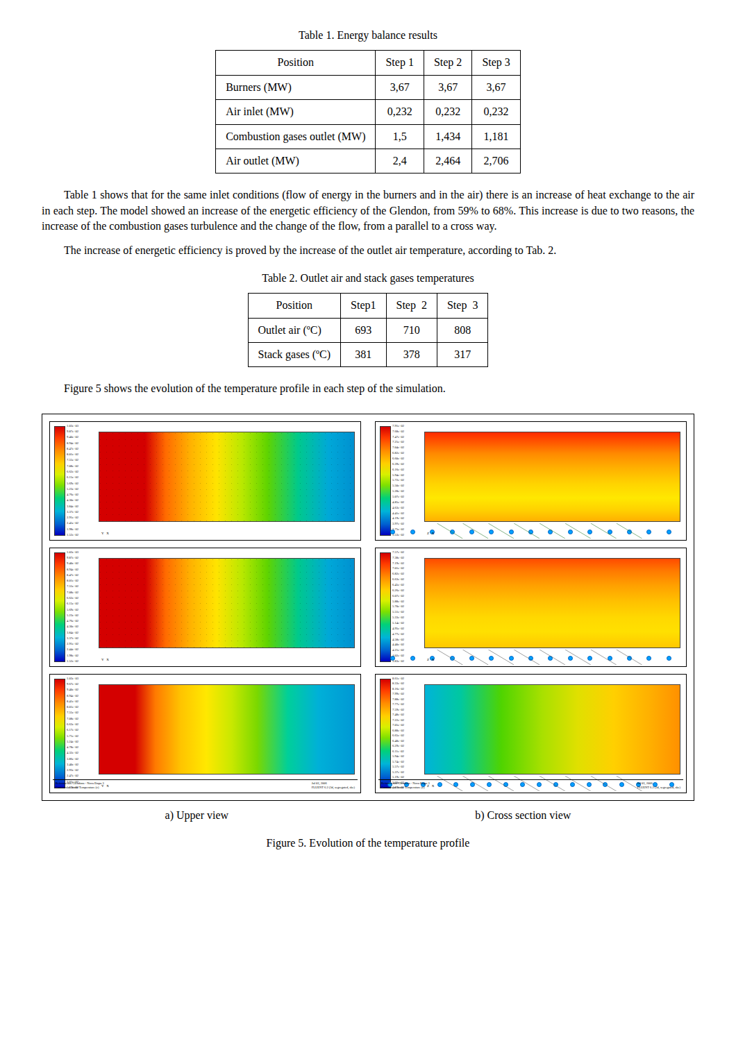Table 1. Energy balance results
| Position | Step 1 | Step 2 | Step 3 |
| --- | --- | --- | --- |
| Burners (MW) | 3,67 | 3,67 | 3,67 |
| Air inlet (MW) | 0,232 | 0,232 | 0,232 |
| Combustion gases outlet (MW) | 1,5 | 1,434 | 1,181 |
| Air outlet (MW) | 2,4 | 2,464 | 2,706 |
Table 1 shows that for the same inlet conditions (flow of energy in the burners and in the air) there is an increase of heat exchange to the air in each step. The model showed an increase of the energetic efficiency of the Glendon, from 59% to 68%. This increase is due to two reasons, the increase of the combustion gases turbulence and the change of the flow, from a parallel to a cross way.
The increase of energetic efficiency is proved by the increase of the outlet air temperature, according to Tab. 2.
Table 2. Outlet air and stack gases temperatures
| Position | Step1 | Step 2 | Step 3 |
| --- | --- | --- | --- |
| Outlet air (ºC) | 693 | 710 | 808 |
| Stack gases (ºC) | 381 | 378 | 317 |
Figure 5 shows the evolution of the temperature profile in each step of the simulation.
1.03e+03
9.87e+02
9.40e+02
8.94e+02
8.47e+02
8.01e+02
7.55e+02
7.08e+02
6.62e+02
6.15e+02
5.69e+02
5.23e+02
4.76e+02
4.30e+02
3.84e+02
3.37e+02
2.91e+02
2.45e+02
1.98e+02
1.52e+02
Y X
1.03e+03
9.87e+02
9.40e+02
8.94e+02
8.47e+02
8.01e+02
7.55e+02
7.08e+02
6.62e+02
6.15e+02
5.69e+02
5.23e+02
4.76e+02
4.30e+02
3.84e+02
3.37e+02
2.91e+02
2.44e+02
1.98e+02
1.52e+02
Y X
1.03e+03
9.67e+02
9.40e+02
8.94e+02
8.41e+02
8.01e+02
7.55e+02
7.08e+02
6.63e+02
6.17e+02
5.71e+02
5.24e+02
4.78e+02
4.32e+02
3.86e+02
3.40e+02
2.93e+02
2.47e+02
2.01e+02
1.55e+02
Y X
Reforma dos Glendons - Nova Etapa 3
Contours of Static Temperature (c) Jul 03, 2006
FLUENT 6.2 (3d, segregated, ske)
7.91e+02
7.68e+02
7.47e+02
7.25e+02
7.04e+02
6.82e+02
6.60e+02
6.39e+02
6.16e+02
5.94e+02
5.72e+02
5.50e+02
5.28e+02
5.07e+02
4.85e+02
4.63e+02
4.41e+02
4.19e+02
3.97e+02
3.75e+02
3.53e+02
Z X
7.57e+02
7.38e+02
7.19e+02
7.01e+02
6.82e+02
6.63e+02
6.45e+02
6.26e+02
6.07e+02
5.88e+02
5.70e+02
5.51e+02
5.33e+02
5.14e+02
4.95e+02
4.77e+02
4.58e+02
4.40e+02
4.21e+02
4.02e+02
3.83e+02
Z X
8.61e+02
8.33e+02
8.16e+02
7.99e+02
7.88e+02
7.77e+02
7.59e+02
7.48e+02
7.22e+02
7.05e+02
6.88e+02
6.65e+02
6.48e+02
6.29e+02
6.11e+02
5.94e+02
5.74e+02
5.57e+02
5.37e+02
5.19e+02
5.00e+02
4.01e+02
Z X
Reforma dos Glendons - Nova Etapa 3
Contours of Static Temperature (c) Jul 03, 2006
FLUENT 6.2 (3d, segregated, ske)
a) Upper view b) Cross section view
Figure 5. Evolution of the temperature profile